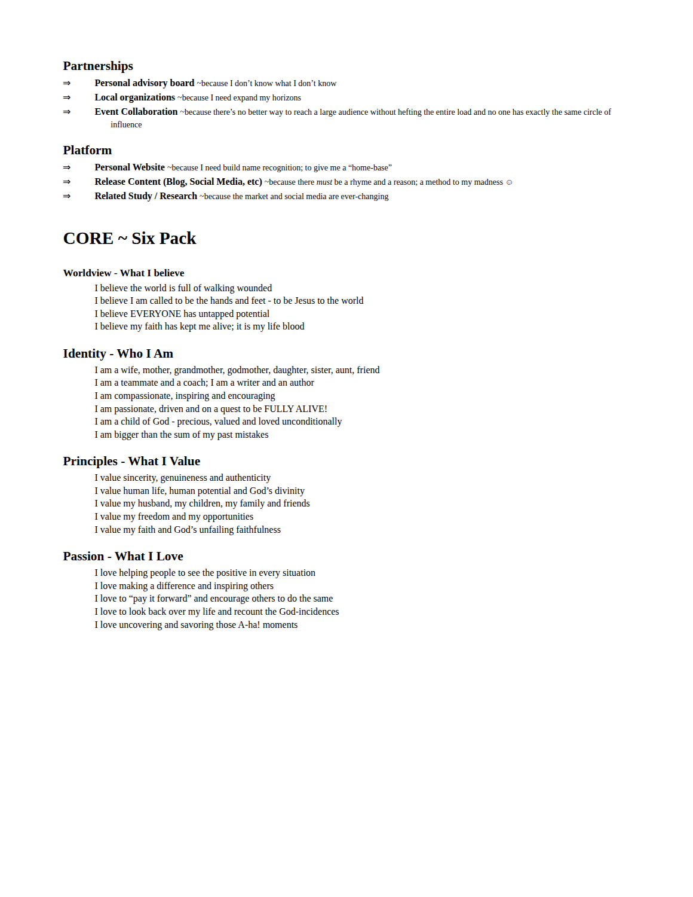Partnerships
Personal advisory board ~because I don’t know what I don’t know
Local organizations ~because I need expand my horizons
Event Collaboration ~because there’s no better way to reach a large audience without hefting the entire load and no one has exactly the same circle of influence
Platform
Personal Website ~because I need build name recognition; to give me a “home-base”
Release Content (Blog, Social Media, etc) ~because there must be a rhyme and a reason; a method to my madness ☺
Related Study / Research ~because the market and social media are ever-changing
CORE ~ Six Pack
Worldview - What I believe
I believe the world is full of walking wounded
I believe I am called to be the hands and feet - to be Jesus to the world
I believe EVERYONE has untapped potential
I believe my faith has kept me alive; it is my life blood
Identity - Who I Am
I am a wife, mother, grandmother, godmother, daughter, sister, aunt, friend
I am a teammate and a coach; I am a writer and an author
I am compassionate, inspiring and encouraging
I am passionate, driven and on a quest to be FULLY ALIVE!
I am a child of God - precious, valued and loved unconditionally
I am bigger than the sum of my past mistakes
Principles - What I Value
I value sincerity, genuineness and authenticity
I value human life, human potential and God’s divinity
I value my husband, my children, my family and friends
I value my freedom and my opportunities
I value my faith and God’s unfailing faithfulness
Passion - What I Love
I love helping people to see the positive in every situation
I love making a difference and inspiring others
I love to “pay it forward” and encourage others to do the same
I love to look back over my life and recount the God-incidences
I love uncovering and savoring those A-ha! moments